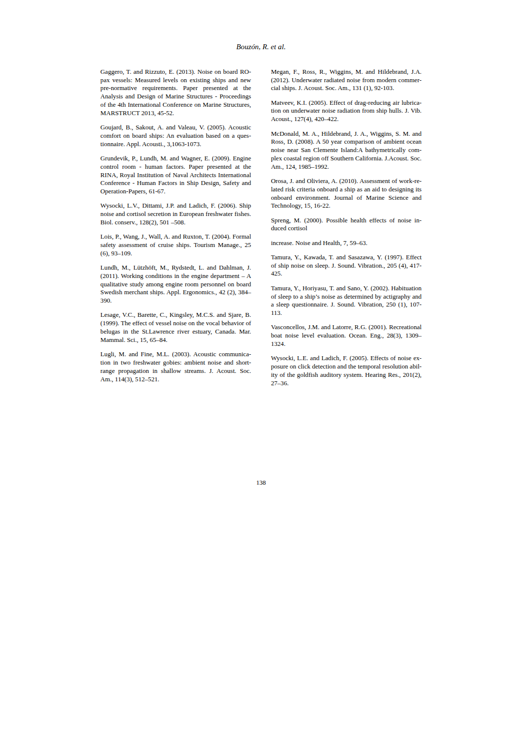Bouzón, R. et al.
Gaggero, T. and Rizzuto, E. (2013). Noise on board RO-pax vessels: Measured levels on existing ships and new pre-normative requirements. Paper presented at the Analysis and Design of Marine Structures - Proceedings of the 4th International Conference on Marine Structures, MARSTRUCT 2013, 45-52.
Goujard, B., Sakout, A. and Valeau, V. (2005). Acoustic comfort on board ships: An evaluation based on a questionnaire. Appl. Acousti., 3,1063-1073.
Grundevik, P., Lundh, M. and Wagner, E. (2009). Engine control room - human factors. Paper presented at the RINA, Royal Institution of Naval Architects International Conference - Human Factors in Ship Design, Safety and Operation-Papers, 61-67.
Wysocki, L.V., Dittami, J.P. and Ladich, F. (2006). Ship noise and cortisol secretion in European freshwater fishes. Biol. conserv., 128(2), 501 –508.
Lois, P., Wang, J., Wall, A. and Ruxton, T. (2004). Formal safety assessment of cruise ships. Tourism Manage., 25 (6), 93–109.
Lundh, M., Lützhöft, M., Rydstedt, L. and Dahlman, J. (2011). Working conditions in the engine department – A qualitative study among engine room personnel on board Swedish merchant ships. Appl. Ergonomics., 42 (2), 384–390.
Lesage, V.C., Barette, C., Kingsley, M.C.S. and Sjare, B. (1999). The effect of vessel noise on the vocal behavior of belugas in the St.Lawrence river estuary, Canada. Mar. Mammal. Sci., 15, 65–84.
Lugli, M. and Fine, M.L. (2003). Acoustic communication in two freshwater gobies: ambient noise and short-range propagation in shallow streams. J. Acoust. Soc. Am., 114(3), 512–521.
Megan, F., Ross, R., Wiggins, M. and Hildebrand, J.A. (2012). Underwater radiated noise from modern commercial ships. J. Acoust. Soc. Am., 131 (1), 92-103.
Matveev, K.I. (2005). Effect of drag-reducing air lubrication on underwater noise radiation from ship hulls. J. Vib. Acoust., 127(4), 420–422.
McDonald, M. A., Hildebrand, J. A., Wiggins, S. M. and Ross, D. (2008). A 50 year comparison of ambient ocean noise near San Clemente Island:A bathymetrically complex coastal region off Southern California. J.Acoust. Soc. Am., 124, 1985–1992.
Orosa, J. and Oliviera, A. (2010). Assessment of work-related risk criteria onboard a ship as an aid to designing its onboard environment. Journal of Marine Science and Technology, 15, 16-22.
Spreng, M. (2000). Possible health effects of noise induced cortisol
increase. Noise and Health, 7, 59–63.
Tamura, Y., Kawada, T. and Sasazawa, Y. (1997). Effect of ship noise on sleep. J. Sound. Vibration., 205 (4), 417-425.
Tamura, Y., Horiyasu, T. and Sano, Y. (2002). Habituation of sleep to a ship’s noise as determined by actigraphy and a sleep questionnaire. J. Sound. Vibration, 250 (1), 107-113.
Vasconcellos, J.M. and Latorre, R.G. (2001). Recreational boat noise level evaluation. Ocean. Eng., 28(3), 1309–1324.
Wysocki, L.E. and Ladich, F. (2005). Effects of noise exposure on click detection and the temporal resolution ability of the goldfish auditory system. Hearing Res., 201(2), 27–36.
138